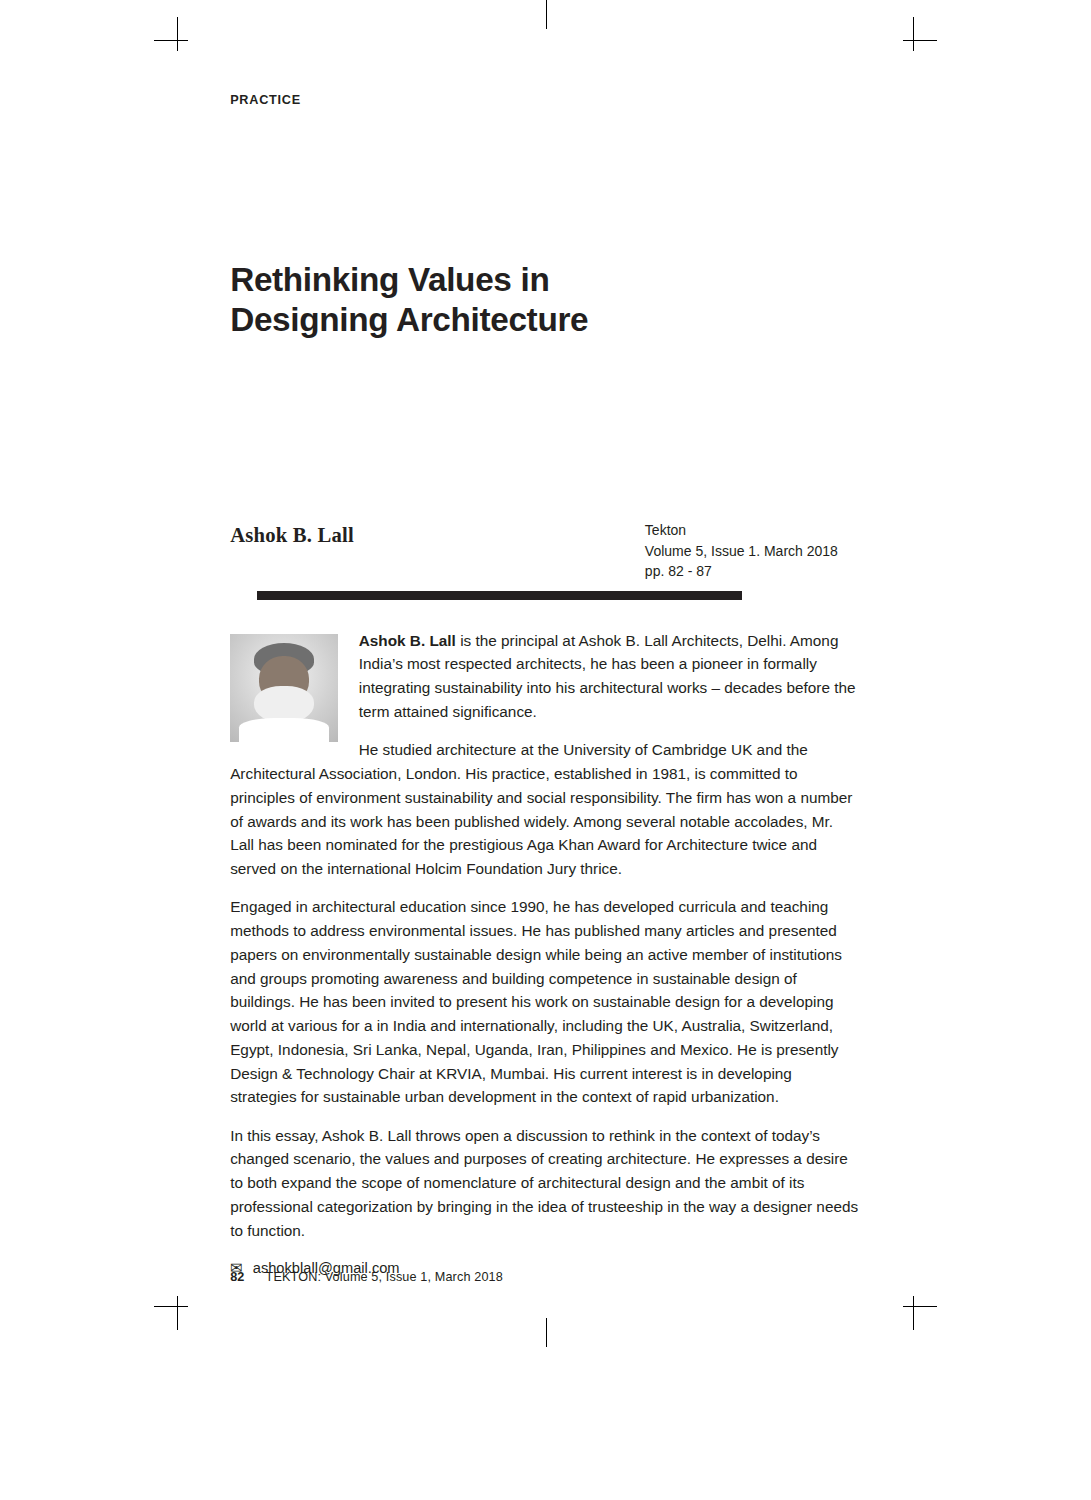Practice
Rethinking Values in
Designing Architecture
Ashok B. Lall
Tekton
Volume 5, Issue 1. March 2018
pp. 82 - 87
Ashok B. Lall is the principal at Ashok B. Lall Architects, Delhi. Among India’s most respected architects, he has been a pioneer in formally integrating sustainability into his architectural works – decades before the term attained significance.
He studied architecture at the University of Cambridge UK and the Architectural Association, London. His practice, established in 1981, is committed to principles of environment sustainability and social responsibility. The firm has won a number of awards and its work has been published widely. Among several notable accolades, Mr. Lall has been nominated for the prestigious Aga Khan Award for Architecture twice and served on the international Holcim Foundation Jury thrice.
Engaged in architectural education since 1990, he has developed curricula and teaching methods to address environmental issues. He has published many articles and presented papers on environmentally sustainable design while being an active member of institutions and groups promoting awareness and building competence in sustainable design of buildings. He has been invited to present his work on sustainable design for a developing world at various for a in India and internationally, including the UK, Australia, Switzerland, Egypt, Indonesia, Sri Lanka, Nepal, Uganda, Iran, Philippines and Mexico. He is presently Design & Technology Chair at KRVIA, Mumbai. His current interest is in developing strategies for sustainable urban development in the context of rapid urbanization.
In this essay, Ashok B. Lall throws open a discussion to rethink in the context of today’s changed scenario, the values and purposes of creating architecture. He expresses a desire to both expand the scope of nomenclature of architectural design and the ambit of its professional categorization by bringing in the idea of trusteeship in the way a designer needs to function.
✉ashokblall@gmail.com
82 TEKTON: Volume 5, Issue 1, March 2018